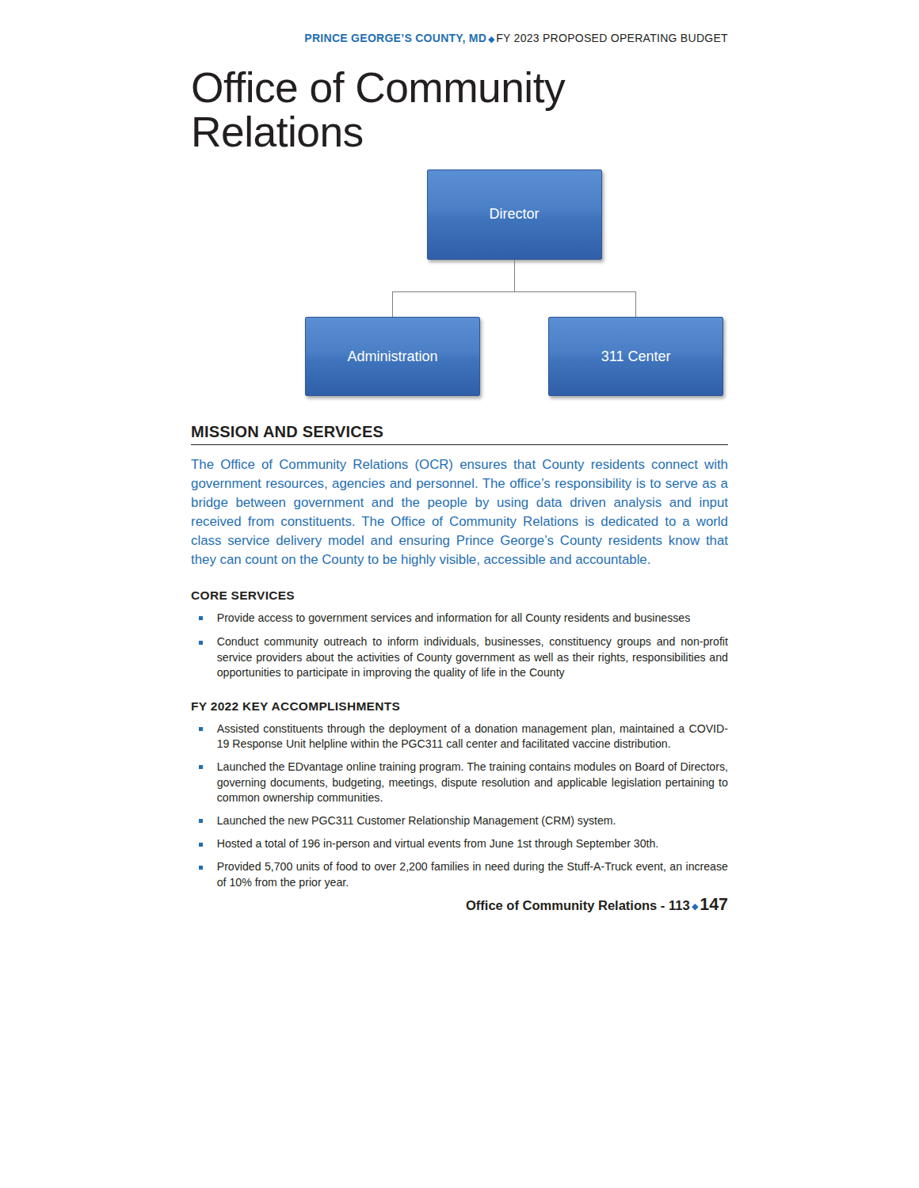PRINCE GEORGE’S COUNTY, MD◆FY 2023 PROPOSED OPERATING BUDGET
Office of Community Relations
Director
Administration
311 Center
MISSION AND SERVICES
The Office of Community Relations (OCR) ensures that County residents connect with government resources, agencies and personnel. The office’s responsibility is to serve as a bridge between government and the people by using data driven analysis and input received from constituents. The Office of Community Relations is dedicated to a world class service delivery model and ensuring Prince George’s County residents know that they can count on the County to be highly visible, accessible and accountable.
CORE SERVICES
Provide access to government services and information for all County residents and businesses
Conduct community outreach to inform individuals, businesses, constituency groups and non-profit service providers about the activities of County government as well as their rights, responsibilities and opportunities to participate in improving the quality of life in the County
FY 2022 KEY ACCOMPLISHMENTS
Assisted constituents through the deployment of a donation management plan, maintained a COVID-19 Response Unit helpline within the PGC311 call center and facilitated vaccine distribution.
Launched the EDvantage online training program. The training contains modules on Board of Directors, governing documents, budgeting, meetings, dispute resolution and applicable legislation pertaining to common ownership communities.
Launched the new PGC311 Customer Relationship Management (CRM) system.
Hosted a total of 196 in-person and virtual events from June 1st through September 30th.
Provided 5,700 units of food to over 2,200 families in need during the Stuff-A-Truck event, an increase of 10% from the prior year.
Office of Community Relations - 113◆147